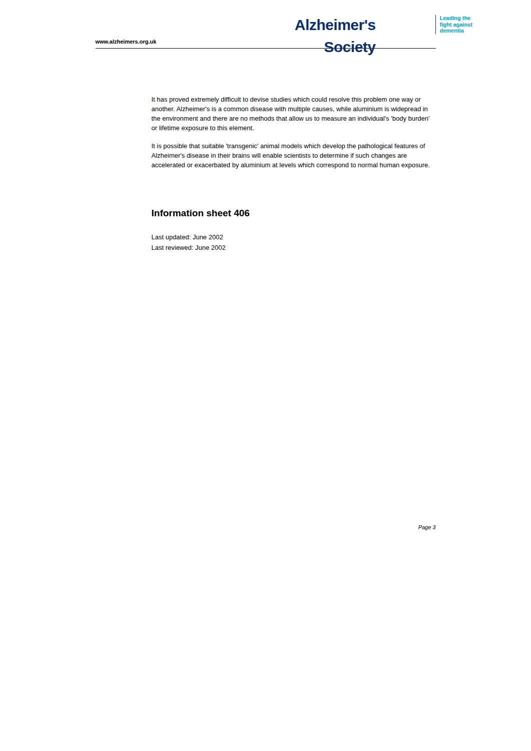Alzheimer'sSociety
Leading the
fight against
dementia
www.alzheimers.org.uk
It has proved extremely difficult to devise studies which could resolve this problem one way or another. Alzheimer's is a common disease with multiple causes, while aluminium is widepread in the environment and there are no methods that allow us to measure an individual's 'body burden' or lifetime exposure to this element.
It is possible that suitable 'transgenic' animal models which develop the pathological features of Alzheimer's disease in their brains will enable scientists to determine if such changes are accelerated or exacerbated by aluminium at levels which correspond to normal human exposure.
Information sheet 406
Last updated: June 2002
Last reviewed: June 2002
Page 3